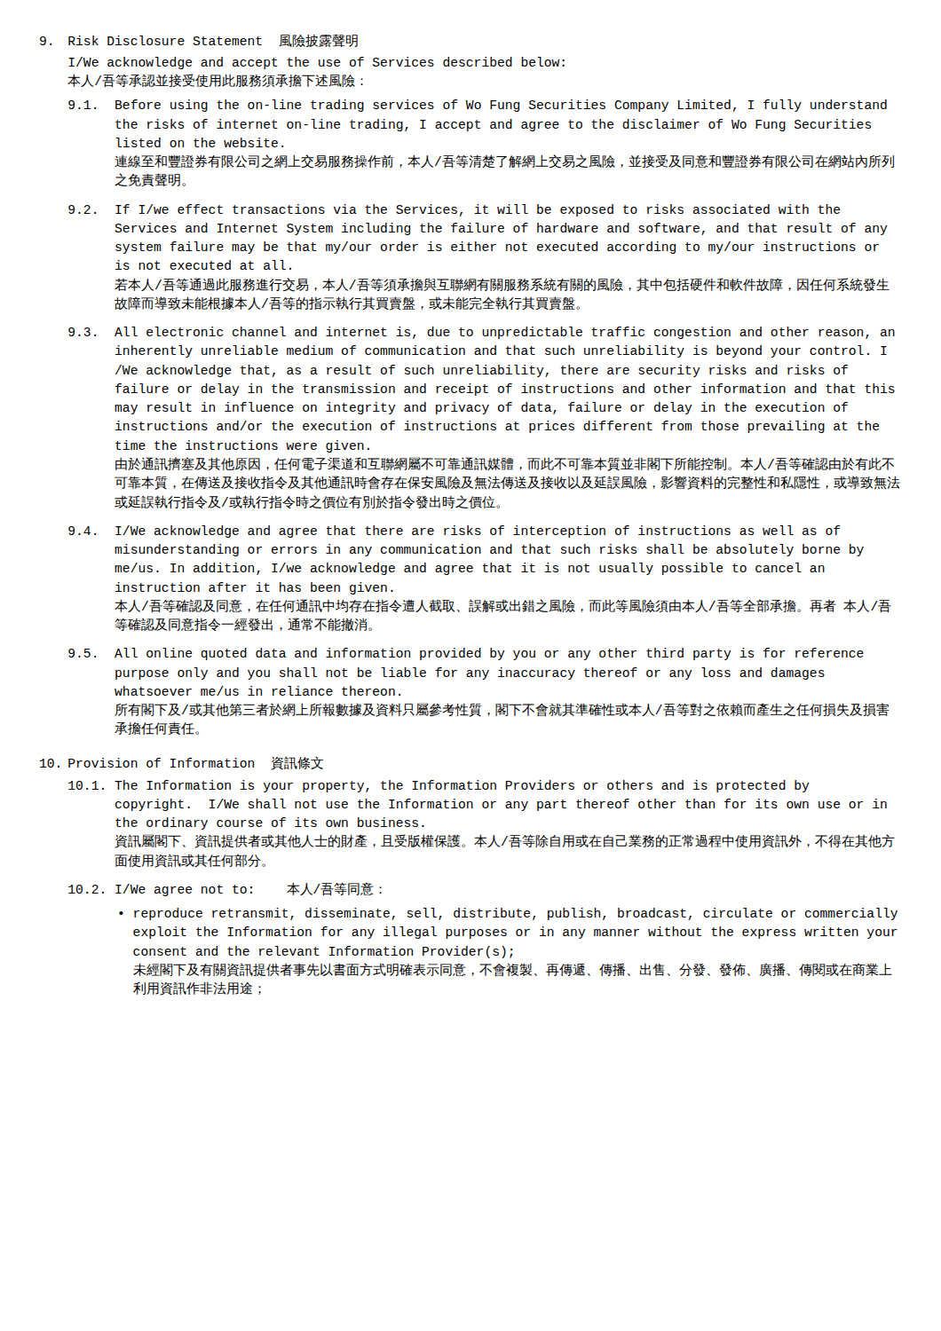9. Risk Disclosure Statement 風險披露聲明
I/We acknowledge and accept the use of Services described below:
本人/吾等承認並接受使用此服務須承擔下述風險：
9.1. Before using the on-line trading services of Wo Fung Securities Company Limited, I fully understand the risks of internet on-line trading, I accept and agree to the disclaimer of Wo Fung Securities listed on the website. 連線至和豐證券有限公司之網上交易服務操作前，本人/吾等清楚了解網上交易之風險，並接受及同意和豐證券有限公司在網站內所列之免責聲明。
9.2. If I/we effect transactions via the Services, it will be exposed to risks associated with the Services and Internet System including the failure of hardware and software, and that result of any system failure may be that my/our order is either not executed according to my/our instructions or is not executed at all. 若本人/吾等通過此服務進行交易，本人/吾等須承擔與互聯網有關服務系統有關的風險，其中包括硬件和軟件故障，因任何系統發生故障而導致未能根據本人/吾等的指示執行其買賣盤，或未能完全執行其買賣盤。
9.3. All electronic channel and internet is, due to unpredictable traffic congestion and other reason, an inherently unreliable medium of communication and that such unreliability is beyond your control. I /We acknowledge that, as a result of such unreliability, there are security risks and risks of failure or delay in the transmission and receipt of instructions and other information and that this may result in influence on integrity and privacy of data, failure or delay in the execution of instructions and/or the execution of instructions at prices different from those prevailing at the time the instructions were given. 由於通訊擠塞及其他原因，任何電子渠道和互聯網屬不可靠通訊媒體，而此不可靠本質並非閣下所能控制。本人/吾等確認由於有此不可靠本質，在傳送及接收指令及其他通訊時會存在保安風險及無法傳送及接收以及延誤風險，影響資料的完整性和私隱性，或導致無法或延誤執行指令及/或執行指令時之價位有別於指令發出時之價位。
9.4. I/We acknowledge and agree that there are risks of interception of instructions as well as of misunderstanding or errors in any communication and that such risks shall be absolutely borne by me/us. In addition, I/we acknowledge and agree that it is not usually possible to cancel an instruction after it has been given. 本人/吾等確認及同意，在任何通訊中均存在指令遭人截取、誤解或出錯之風險，而此等風險須由本人/吾等全部承擔。再者 本人/吾等確認及同意指令一經發出，通常不能撤消。
9.5. All online quoted data and information provided by you or any other third party is for reference purpose only and you shall not be liable for any inaccuracy thereof or any loss and damages whatsoever me/us in reliance thereon. 所有閣下及/或其他第三者於網上所報數據及資料只屬參考性質，閣下不會就其準確性或本人/吾等對之依賴而產生之任何損失及損害承擔任何責任。
10. Provision of Information 資訊條文
10.1. The Information is your property, the Information Providers or others and is protected by copyright. I/We shall not use the Information or any part thereof other than for its own use or in the ordinary course of its own business. 資訊屬閣下、資訊提供者或其他人士的財產，且受版權保護。本人/吾等除自用或在自己業務的正常過程中使用資訊外，不得在其他方面使用資訊或其任何部分。
10.2. I/We agree not to: 本人/吾等同意：
reproduce retransmit, disseminate, sell, distribute, publish, broadcast, circulate or commercially exploit the Information for any illegal purposes or in any manner without the express written your consent and the relevant Information Provider(s); 未經閣下及有關資訊提供者事先以書面方式明確表示同意，不會複製、再傳遞、傳播、出售、分發、發佈、廣播、傳閱或在商業上利用資訊作非法用途；